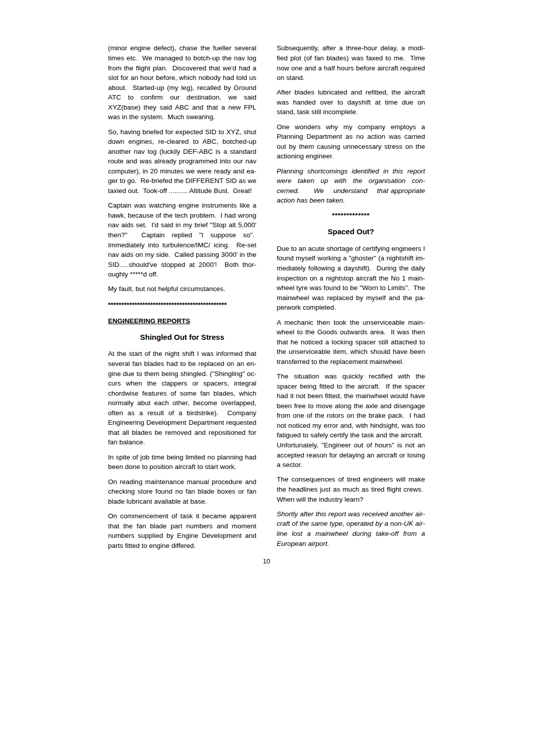(minor engine defect), chase the fueller several times etc. We managed to botch-up the nav log from the flight plan. Discovered that we'd had a slot for an hour before, which nobody had told us about. Started-up (my leg), recalled by Ground ATC to confirm our destination, we said XYZ(base) they said ABC and that a new FPL was in the system. Much swearing.
So, having briefed for expected SID to XYZ, shut down engines, re-cleared to ABC, botched-up another nav log (luckily DEF-ABC is a standard route and was already programmed into our nav computer), in 20 minutes we were ready and eager to go. Re-briefed the DIFFERENT SID as we taxied out. Took-off .......... Altitude Bust. Great!
Captain was watching engine instruments like a hawk, because of the tech problem. I had wrong nav aids set. I'd said in my brief "Stop alt 5,000' then?" Captain replied "I suppose so". Immediately into turbulence/IMC/ icing. Re-set nav aids on my side. Called passing 3000' in the SID.....should've stopped at 2000'! Both thoroughly *****d off.
My fault, but not helpful circumstances.
*********************************************
ENGINEERING REPORTS
Shingled Out for Stress
At the start of the night shift I was informed that several fan blades had to be replaced on an engine due to them being shingled. ("Shingling" occurs when the clappers or spacers, integral chordwise features of some fan blades, which normally abut each other, become overlapped, often as a result of a birdstrike). Company Engineering Development Department requested that all blades be removed and repositioned for fan balance.
In spite of job time being limited no planning had been done to position aircraft to start work.
On reading maintenance manual procedure and checking store found no fan blade boxes or fan blade lubricant available at base.
On commencement of task it became apparent that the fan blade part numbers and moment numbers supplied by Engine Development and parts fitted to engine differed.
Subsequently, after a three-hour delay, a modified plot (of fan blades) was faxed to me. Time now one and a half hours before aircraft required on stand.
After blades lubricated and refitted, the aircraft was handed over to dayshift at time due on stand, task still incomplete.
One wonders why my company employs a Planning Department as no action was carried out by them causing unnecessary stress on the actioning engineer.
Planning shortcomings identified in this report were taken up with the organisation concerned. We understand that appropriate action has been taken.
*************
Spaced Out?
Due to an acute shortage of certifying engineers I found myself working a "ghoster" (a nightshift immediately following a dayshift). During the daily inspection on a nightstop aircraft the No 1 mainwheel tyre was found to be "Worn to Limits". The mainwheel was replaced by myself and the paperwork completed.
A mechanic then took the unserviceable mainwheel to the Goods outwards area. It was then that he noticed a locking spacer still attached to the unserviceable item, which should have been transferred to the replacement mainwheel.
The situation was quickly rectified with the spacer being fitted to the aircraft. If the spacer had it not been fitted, the mainwheel would have been free to move along the axle and disengage from one of the rotors on the brake pack. I had not noticed my error and, with hindsight, was too fatigued to safely certify the task and the aircraft. Unfortunately, "Engineer out of hours" is not an accepted reason for delaying an aircraft or losing a sector.
The consequences of tired engineers will make the headlines just as much as tired flight crews. When will the industry learn?
Shortly after this report was received another aircraft of the same type, operated by a non-UK airline lost a mainwheel during take-off from a European airport.
10